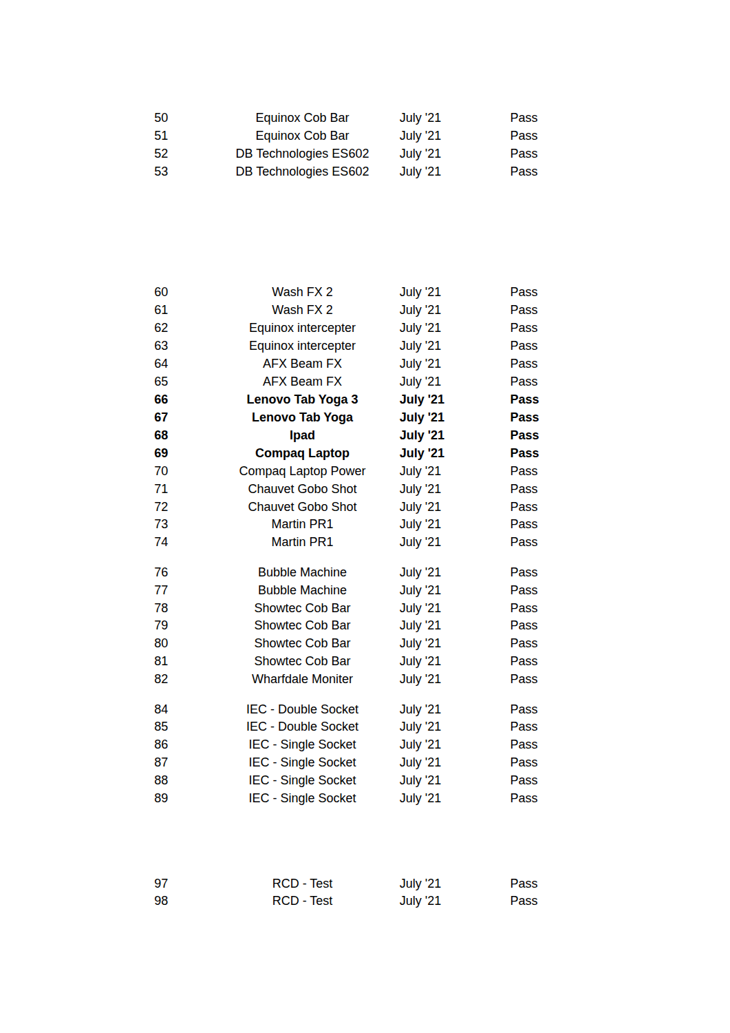| 50 | Equinox Cob Bar | July '21 | Pass |
| 51 | Equinox Cob Bar | July '21 | Pass |
| 52 | DB Technologies ES602 | July '21 | Pass |
| 53 | DB Technologies ES602 | July '21 | Pass |
| 60 | Wash FX 2 | July '21 | Pass |
| 61 | Wash FX 2 | July '21 | Pass |
| 62 | Equinox intercepter | July '21 | Pass |
| 63 | Equinox intercepter | July '21 | Pass |
| 64 | AFX Beam FX | July '21 | Pass |
| 65 | AFX Beam FX | July '21 | Pass |
| 66 | Lenovo Tab Yoga 3 | July '21 | Pass |
| 67 | Lenovo Tab Yoga | July '21 | Pass |
| 68 | Ipad | July '21 | Pass |
| 69 | Compaq Laptop | July '21 | Pass |
| 70 | Compaq Laptop Power | July '21 | Pass |
| 71 | Chauvet Gobo Shot | July '21 | Pass |
| 72 | Chauvet Gobo Shot | July '21 | Pass |
| 73 | Martin PR1 | July '21 | Pass |
| 74 | Martin PR1 | July '21 | Pass |
| 76 | Bubble Machine | July '21 | Pass |
| 77 | Bubble Machine | July '21 | Pass |
| 78 | Showtec Cob Bar | July '21 | Pass |
| 79 | Showtec Cob Bar | July '21 | Pass |
| 80 | Showtec Cob Bar | July '21 | Pass |
| 81 | Showtec Cob Bar | July '21 | Pass |
| 82 | Wharfdale Moniter | July '21 | Pass |
| 84 | IEC - Double Socket | July '21 | Pass |
| 85 | IEC - Double Socket | July '21 | Pass |
| 86 | IEC - Single Socket | July '21 | Pass |
| 87 | IEC - Single Socket | July '21 | Pass |
| 88 | IEC - Single Socket | July '21 | Pass |
| 89 | IEC - Single Socket | July '21 | Pass |
| 97 | RCD - Test | July '21 | Pass |
| 98 | RCD - Test | July '21 | Pass |